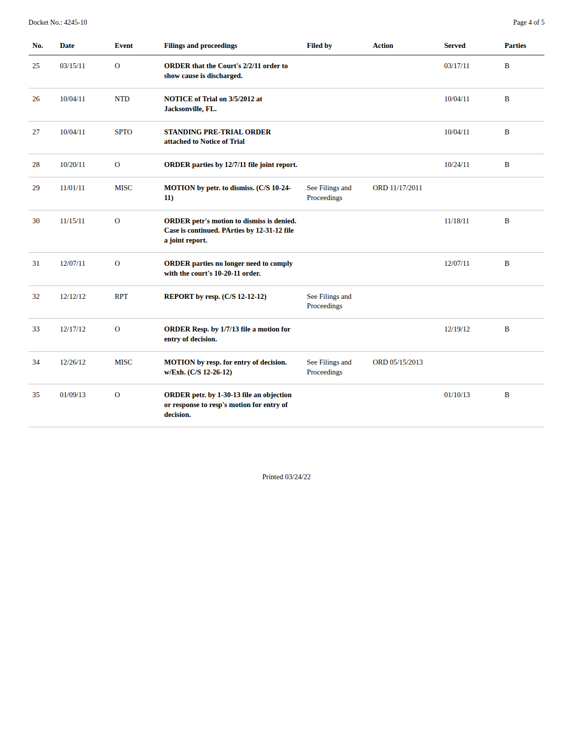Docket No.: 4245-10
Page 4 of 5
| No. | Date | Event | Filings and proceedings | Filed by | Action | Served | Parties |
| --- | --- | --- | --- | --- | --- | --- | --- |
| 25 | 03/15/11 | O | ORDER that the Court's 2/2/11 order to show cause is discharged. | | | 03/17/11 | B |
| 26 | 10/04/11 | NTD | NOTICE of Trial on 3/5/2012 at Jacksonville, FL. | | | 10/04/11 | B |
| 27 | 10/04/11 | SPTO | STANDING PRE-TRIAL ORDER attached to Notice of Trial | | | 10/04/11 | B |
| 28 | 10/20/11 | O | ORDER parties by 12/7/11 file joint report. | | | 10/24/11 | B |
| 29 | 11/01/11 | MISC | MOTION by petr. to dismiss. (C/S 10-24-11) | See Filings and Proceedings | ORD 11/17/2011 | | |
| 30 | 11/15/11 | O | ORDER petr's motion to dismiss is denied. Case is continued. PArties by 12-31-12 file a joint report. | | | 11/18/11 | B |
| 31 | 12/07/11 | O | ORDER parties no longer need to comply with the court's 10-20-11 order. | | | 12/07/11 | B |
| 32 | 12/12/12 | RPT | REPORT by resp. (C/S 12-12-12) | See Filings and Proceedings | | | |
| 33 | 12/17/12 | O | ORDER Resp. by 1/7/13 file a motion for entry of decision. | | | 12/19/12 | B |
| 34 | 12/26/12 | MISC | MOTION by resp. for entry of decision. w/Exh. (C/S 12-26-12) | See Filings and Proceedings | ORD 05/15/2013 | | |
| 35 | 01/09/13 | O | ORDER petr. by 1-30-13 file an objection or response to resp's motion for entry of decision. | | | 01/10/13 | B |
Printed 03/24/22